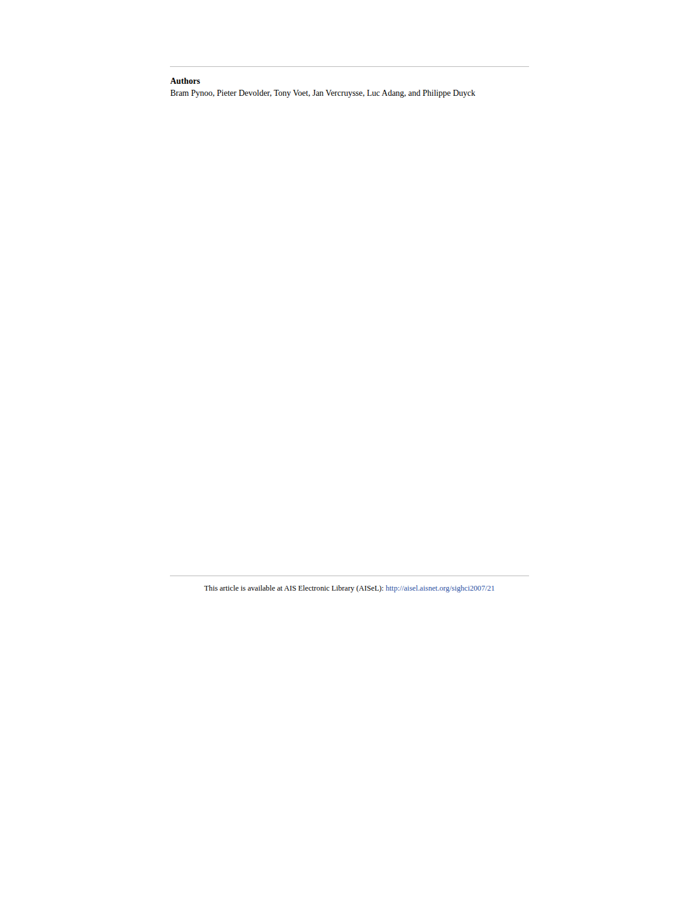Authors
Bram Pynoo, Pieter Devolder, Tony Voet, Jan Vercruysse, Luc Adang, and Philippe Duyck
This article is available at AIS Electronic Library (AISeL): http://aisel.aisnet.org/sighci2007/21